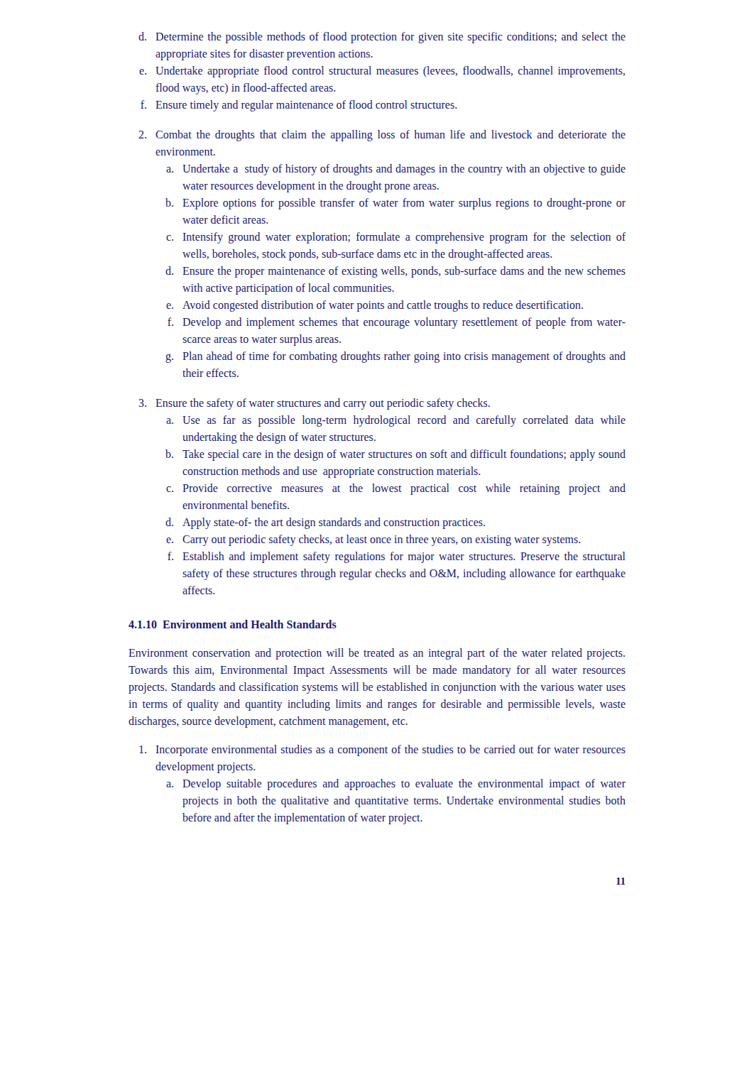Determine the possible methods of flood protection for given site specific conditions; and select the appropriate sites for disaster prevention actions.
Undertake appropriate flood control structural measures (levees, floodwalls, channel improvements, flood ways, etc) in flood-affected areas.
Ensure timely and regular maintenance of flood control structures.
Combat the droughts that claim the appalling loss of human life and livestock and deteriorate the environment.
Undertake a study of history of droughts and damages in the country with an objective to guide water resources development in the drought prone areas.
Explore options for possible transfer of water from water surplus regions to drought-prone or water deficit areas.
Intensify ground water exploration; formulate a comprehensive program for the selection of wells, boreholes, stock ponds, sub-surface dams etc in the drought-affected areas.
Ensure the proper maintenance of existing wells, ponds, sub-surface dams and the new schemes with active participation of local communities.
Avoid congested distribution of water points and cattle troughs to reduce desertification.
Develop and implement schemes that encourage voluntary resettlement of people from water-scarce areas to water surplus areas.
Plan ahead of time for combating droughts rather going into crisis management of droughts and their effects.
Ensure the safety of water structures and carry out periodic safety checks.
Use as far as possible long-term hydrological record and carefully correlated data while undertaking the design of water structures.
Take special care in the design of water structures on soft and difficult foundations; apply sound construction methods and use appropriate construction materials.
Provide corrective measures at the lowest practical cost while retaining project and environmental benefits.
Apply state-of- the art design standards and construction practices.
Carry out periodic safety checks, at least once in three years, on existing water systems.
Establish and implement safety regulations for major water structures. Preserve the structural safety of these structures through regular checks and O&M, including allowance for earthquake affects.
4.1.10 Environment and Health Standards
Environment conservation and protection will be treated as an integral part of the water related projects. Towards this aim, Environmental Impact Assessments will be made mandatory for all water resources projects. Standards and classification systems will be established in conjunction with the various water uses in terms of quality and quantity including limits and ranges for desirable and permissible levels, waste discharges, source development, catchment management, etc.
Incorporate environmental studies as a component of the studies to be carried out for water resources development projects.
Develop suitable procedures and approaches to evaluate the environmental impact of water projects in both the qualitative and quantitative terms. Undertake environmental studies both before and after the implementation of water project.
11